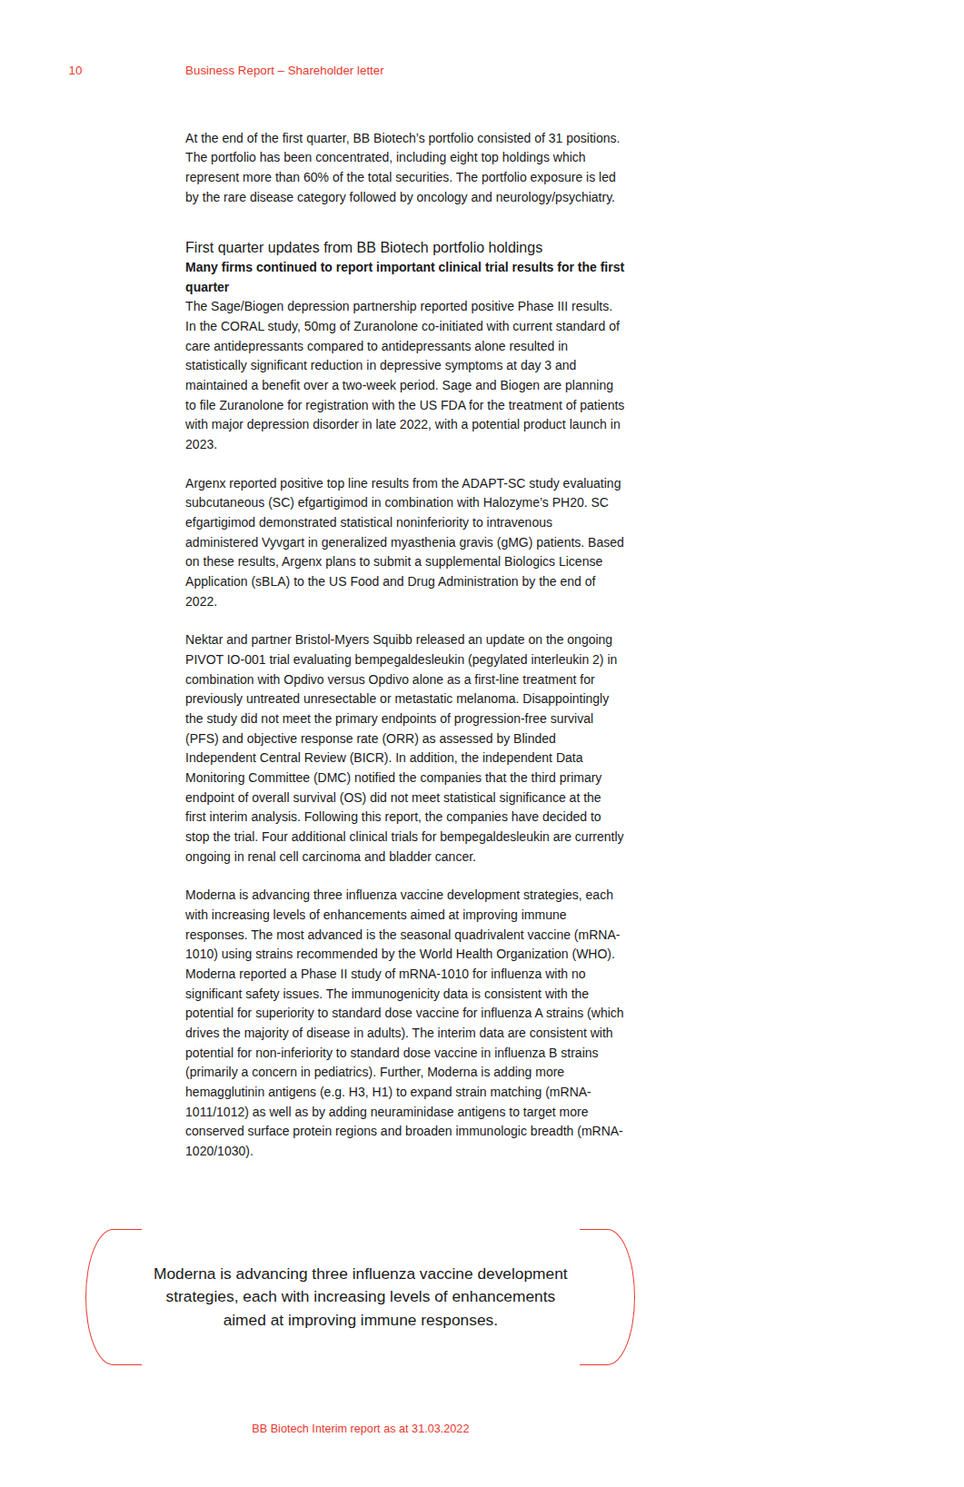10
Business Report – Shareholder letter
At the end of the first quarter, BB Biotech’s portfolio consisted of 31 positions. The portfolio has been concentrated, including eight top holdings which represent more than 60% of the total securities. The portfolio exposure is led by the rare disease category followed by oncology and neurology/psychiatry.
First quarter updates from BB Biotech portfolio holdings
Many firms continued to report important clinical trial results for the first quarter
The Sage/Biogen depression partnership reported positive Phase III results. In the CORAL study, 50mg of Zuranolone co-initiated with current standard of care antidepressants compared to antidepressants alone resulted in statistically significant reduction in depressive symptoms at day 3 and maintained a benefit over a two-week period. Sage and Biogen are planning to file Zuranolone for registration with the US FDA for the treatment of patients with major depression disorder in late 2022, with a potential product launch in 2023.
Argenx reported positive top line results from the ADAPT-SC study evaluating subcutaneous (SC) efgartigimod in combination with Halozyme’s PH20. SC efgartigimod demonstrated statistical noninferiority to intravenous administered Vyvgart in generalized myasthenia gravis (gMG) patients. Based on these results, Argenx plans to submit a supplemental Biologics License Application (sBLA) to the US Food and Drug Administration by the end of 2022.
Nektar and partner Bristol-Myers Squibb released an update on the ongoing PIVOT IO-001 trial evaluating bempegaldesleukin (pegylated interleukin 2) in combination with Opdivo versus Opdivo alone as a first-line treatment for previously untreated unresectable or metastatic melanoma. Disappointingly the study did not meet the primary endpoints of progression-free survival (PFS) and objective response rate (ORR) as assessed by Blinded Independent Central Review (BICR). In addition, the independent Data Monitoring Committee (DMC) notified the companies that the third primary endpoint of overall survival (OS) did not meet statistical significance at the first interim analysis. Following this report, the companies have decided to stop the trial. Four additional clinical trials for bempegaldesleukin are currently ongoing in renal cell carcinoma and bladder cancer.
Moderna is advancing three influenza vaccine development strategies, each with increasing levels of enhancements aimed at improving immune responses. The most advanced is the seasonal quadrivalent vaccine (mRNA-1010) using strains recommended by the World Health Organization (WHO). Moderna reported a Phase II study of mRNA-1010 for influenza with no significant safety issues. The immunogenicity data is consistent with the potential for superiority to standard dose vaccine for influenza A strains (which drives the majority of disease in adults). The interim data are consistent with potential for non-inferiority to standard dose vaccine in influenza B strains (primarily a concern in pediatrics). Further, Moderna is adding more hemagglutinin antigens (e.g. H3, H1) to expand strain matching (mRNA-1011/1012) as well as by adding neuraminidase antigens to target more conserved surface protein regions and broaden immunologic breadth (mRNA-1020/1030).
Moderna is advancing three influenza vaccine development strategies, each with increasing levels of enhancements aimed at improving immune responses.
BB Biotech Interim report as at 31.03.2022